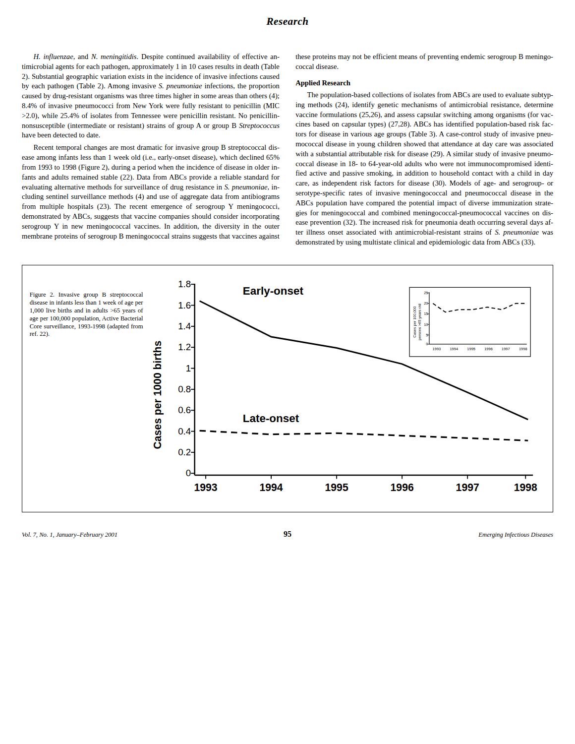Research
H. influenzae, and N. meningitidis. Despite continued availability of effective antimicrobial agents for each pathogen, approximately 1 in 10 cases results in death (Table 2). Substantial geographic variation exists in the incidence of invasive infections caused by each pathogen (Table 2). Among invasive S. pneumoniae infections, the proportion caused by drug-resistant organisms was three times higher in some areas than others (4); 8.4% of invasive pneumococci from New York were fully resistant to penicillin (MIC >2.0), while 25.4% of isolates from Tennessee were penicillin resistant. No penicillin-nonsusceptible (intermediate or resistant) strains of group A or group B Streptococcus have been detected to date.
Recent temporal changes are most dramatic for invasive group B streptococcal disease among infants less than 1 week old (i.e., early-onset disease), which declined 65% from 1993 to 1998 (Figure 2), during a period when the incidence of disease in older infants and adults remained stable (22). Data from ABCs provide a reliable standard for evaluating alternative methods for surveillance of drug resistance in S. pneumoniae, including sentinel surveillance methods (4) and use of aggregate data from antibiograms from multiple hospitals (23). The recent emergence of serogroup Y meningococci, demonstrated by ABCs, suggests that vaccine companies should consider incorporating serogroup Y in new meningococcal vaccines. In addition, the diversity in the outer membrane proteins of serogroup B meningococcal strains suggests that vaccines against these proteins may not be efficient means of preventing endemic serogroup B meningococcal disease.
Applied Research
The population-based collections of isolates from ABCs are used to evaluate subtyping methods (24), identify genetic mechanisms of antimicrobial resistance, determine vaccine formulations (25,26), and assess capsular switching among organisms (for vaccines based on capsular types) (27,28). ABCs has identified population-based risk factors for disease in various age groups (Table 3). A case-control study of invasive pneumococcal disease in young children showed that attendance at day care was associated with a substantial attributable risk for disease (29). A similar study of invasive pneumococcal disease in 18- to 64-year-old adults who were not immunocompromised identified active and passive smoking, in addition to household contact with a child in day care, as independent risk factors for disease (30). Models of age- and serogroup- or serotype-specific rates of invasive meningococcal and pneumococcal disease in the ABCs population have compared the potential impact of diverse immunization strategies for meningococcal and combined meningococcal-pneumococcal vaccines on disease prevention (32). The increased risk for pneumonia death occurring several days after illness onset associated with antimicrobial-resistant strains of S. pneumoniae was demonstrated by using multistate clinical and epidemiologic data from ABCs (33).
Figure 2. Invasive group B streptococcal disease in infants less than 1 week of age per 1,000 live births and in adults >65 years of age per 100,000 population, Active Bacterial Core surveillance, 1993-1998 (adapted from ref. 22).
Cases per 1000 births 1.8 1.6 1.4 1.2 1 0.8 0.6 0.4 0.2 0 1993 1994 1995 1996 1997 1998 Early-onset Late-onset Cases per 100,000 persons >65 years old 25 20 15 10 5 0 1993 1994 1995 1996 1997 1998
Vol. 7, No. 1, January–February 2001
95
Emerging Infectious Diseases